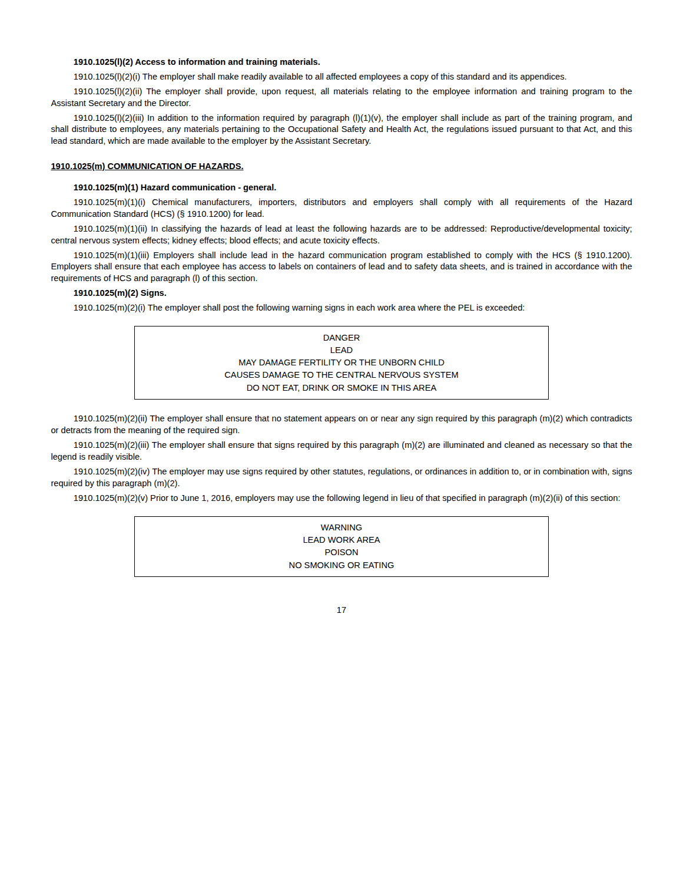1910.1025(l)(2) Access to information and training materials.
1910.1025(l)(2)(i) The employer shall make readily available to all affected employees a copy of this standard and its appendices.
1910.1025(l)(2)(ii) The employer shall provide, upon request, all materials relating to the employee information and training program to the Assistant Secretary and the Director.
1910.1025(l)(2)(iii) In addition to the information required by paragraph (l)(1)(v), the employer shall include as part of the training program, and shall distribute to employees, any materials pertaining to the Occupational Safety and Health Act, the regulations issued pursuant to that Act, and this lead standard, which are made available to the employer by the Assistant Secretary.
1910.1025(m) COMMUNICATION OF HAZARDS.
1910.1025(m)(1) Hazard communication - general.
1910.1025(m)(1)(i) Chemical manufacturers, importers, distributors and employers shall comply with all requirements of the Hazard Communication Standard (HCS) (§ 1910.1200) for lead.
1910.1025(m)(1)(ii) In classifying the hazards of lead at least the following hazards are to be addressed: Reproductive/developmental toxicity; central nervous system effects; kidney effects; blood effects; and acute toxicity effects.
1910.1025(m)(1)(iii) Employers shall include lead in the hazard communication program established to comply with the HCS (§ 1910.1200). Employers shall ensure that each employee has access to labels on containers of lead and to safety data sheets, and is trained in accordance with the requirements of HCS and paragraph (l) of this section.
1910.1025(m)(2) Signs.
1910.1025(m)(2)(i) The employer shall post the following warning signs in each work area where the PEL is exceeded:
DANGER
LEAD
MAY DAMAGE FERTILITY OR THE UNBORN CHILD
CAUSES DAMAGE TO THE CENTRAL NERVOUS SYSTEM
DO NOT EAT, DRINK OR SMOKE IN THIS AREA
1910.1025(m)(2)(ii) The employer shall ensure that no statement appears on or near any sign required by this paragraph (m)(2) which contradicts or detracts from the meaning of the required sign.
1910.1025(m)(2)(iii) The employer shall ensure that signs required by this paragraph (m)(2) are illuminated and cleaned as necessary so that the legend is readily visible.
1910.1025(m)(2)(iv) The employer may use signs required by other statutes, regulations, or ordinances in addition to, or in combination with, signs required by this paragraph (m)(2).
1910.1025(m)(2)(v) Prior to June 1, 2016, employers may use the following legend in lieu of that specified in paragraph (m)(2)(ii) of this section:
WARNING
LEAD WORK AREA
POISON
NO SMOKING OR EATING
17